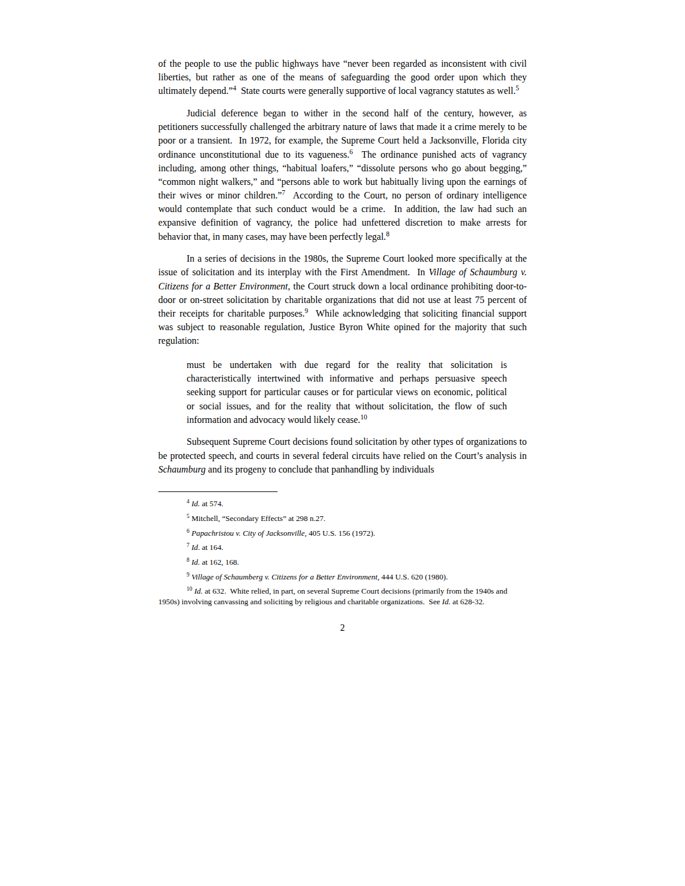of the people to use the public highways have “never been regarded as inconsistent with civil liberties, but rather as one of the means of safeguarding the good order upon which they ultimately depend.”4 State courts were generally supportive of local vagrancy statutes as well.5
Judicial deference began to wither in the second half of the century, however, as petitioners successfully challenged the arbitrary nature of laws that made it a crime merely to be poor or a transient. In 1972, for example, the Supreme Court held a Jacksonville, Florida city ordinance unconstitutional due to its vagueness.6 The ordinance punished acts of vagrancy including, among other things, “habitual loafers,” “dissolute persons who go about begging,” “common night walkers,” and “persons able to work but habitually living upon the earnings of their wives or minor children.”7 According to the Court, no person of ordinary intelligence would contemplate that such conduct would be a crime. In addition, the law had such an expansive definition of vagrancy, the police had unfettered discretion to make arrests for behavior that, in many cases, may have been perfectly legal.8
In a series of decisions in the 1980s, the Supreme Court looked more specifically at the issue of solicitation and its interplay with the First Amendment. In Village of Schaumburg v. Citizens for a Better Environment, the Court struck down a local ordinance prohibiting door-to-door or on-street solicitation by charitable organizations that did not use at least 75 percent of their receipts for charitable purposes.9 While acknowledging that soliciting financial support was subject to reasonable regulation, Justice Byron White opined for the majority that such regulation:
must be undertaken with due regard for the reality that solicitation is characteristically intertwined with informative and perhaps persuasive speech seeking support for particular causes or for particular views on economic, political or social issues, and for the reality that without solicitation, the flow of such information and advocacy would likely cease.10
Subsequent Supreme Court decisions found solicitation by other types of organizations to be protected speech, and courts in several federal circuits have relied on the Court’s analysis in Schaumburg and its progeny to conclude that panhandling by individuals
4 Id. at 574.
5 Mitchell, “Secondary Effects” at 298 n.27.
6 Papachristou v. City of Jacksonville, 405 U.S. 156 (1972).
7 Id. at 164.
8 Id. at 162, 168.
9 Village of Schaumberg v. Citizens for a Better Environment, 444 U.S. 620 (1980).
10 Id. at 632. White relied, in part, on several Supreme Court decisions (primarily from the 1940s and
1950s) involving canvassing and soliciting by religious and charitable organizations. See Id. at 628-32.
2